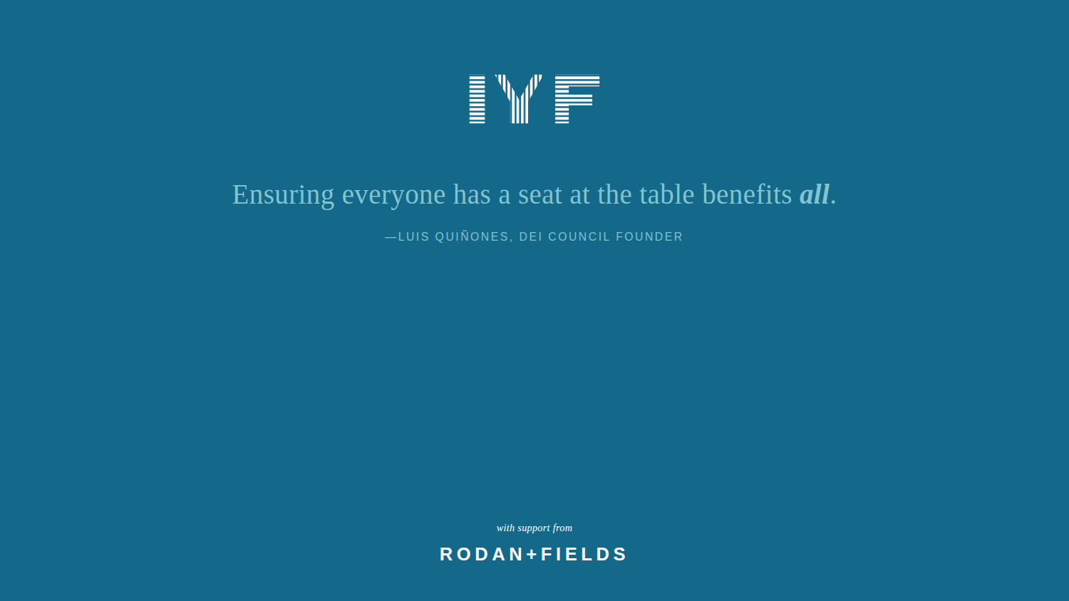Ensuring everyone has a seat at the table benefits all.
—Luis Quiñones, DEI Council Founder
with support from
RODAN+FIELDS